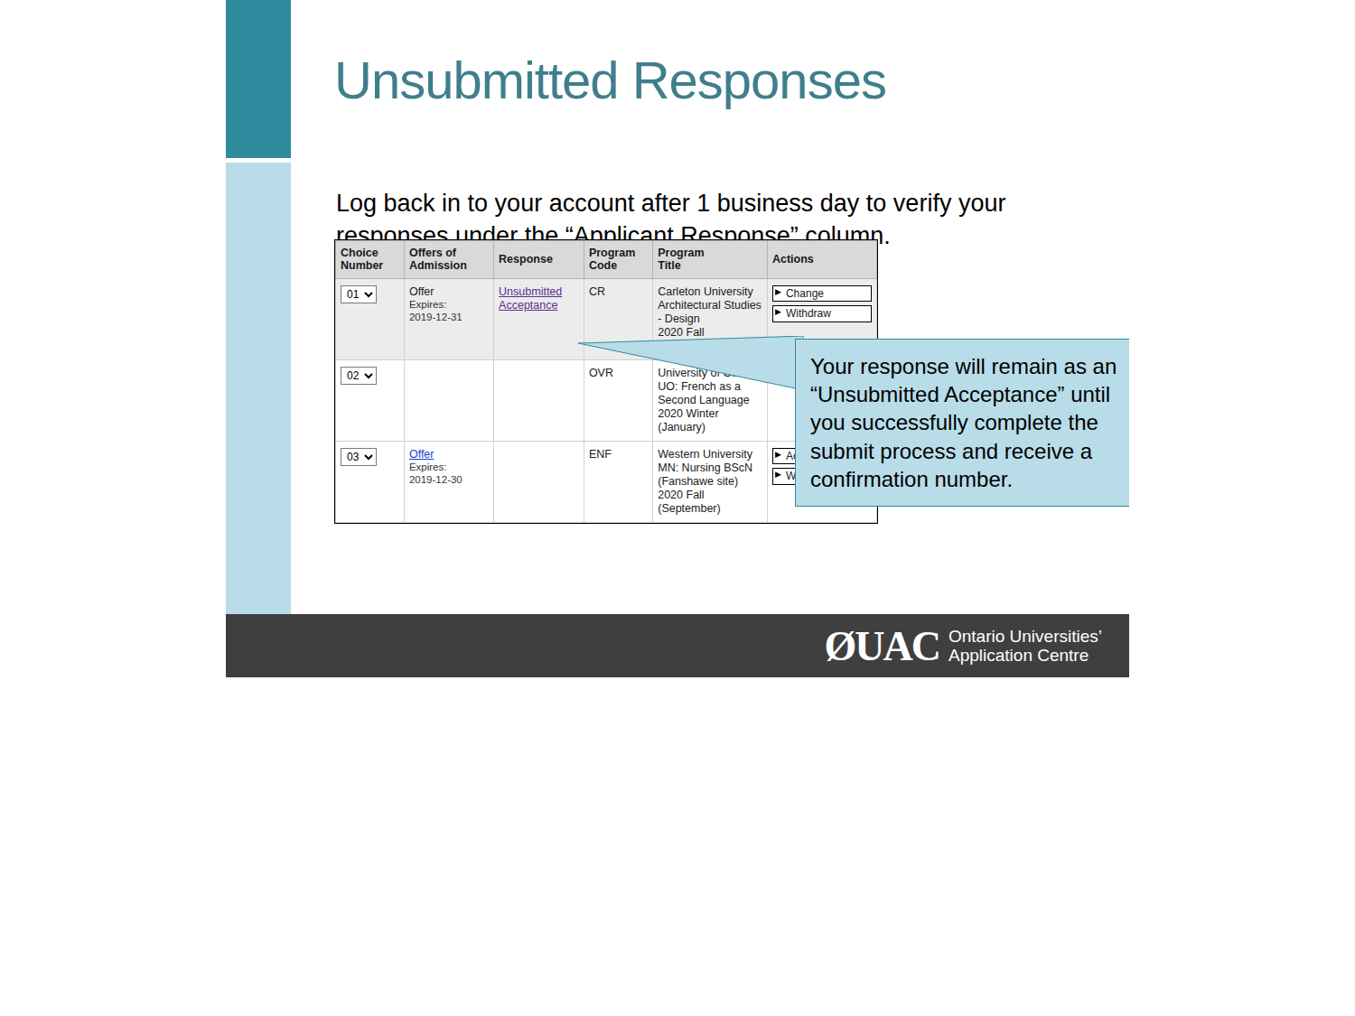Unsubmitted Responses
Log back in to your account after 1 business day to verify your responses under the “Applicant Response” column.
| Choice Number | Offers of Admission | Response | Program Code | Program Title | Actions |
| --- | --- | --- | --- | --- | --- |
| 01 | Offer Expires: 2019-12-31 | Unsubmitted Acceptance | CR | Carleton University Architectural Studies - Design 2020 Fall (September) | Change Withdraw |
| 02 | | | OVR | University of Ottawa UO: French as a Second Language 2020 Winter (January) | Withdraw |
| 03 | Offer Expires: 2019-12-30 | | ENF | Western University MN: Nursing BScN (Fanshawe site) 2020 Fall (September) | Accept Withdraw |
Your response will remain as an “Unsubmitted Acceptance” until you successfully complete the submit process and receive a confirmation number.
ØUAC Ontario Universities’
Application Centre